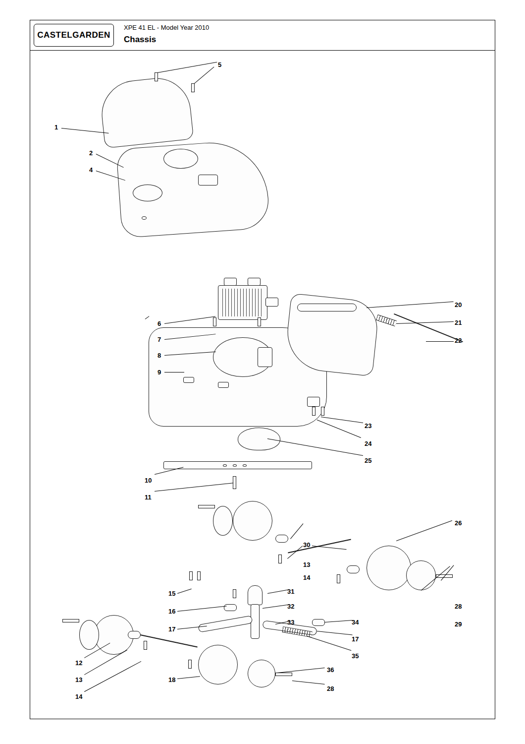CASTELGARDEN
XPE 41 EL - Model Year 2010
Chassis
5
1
2
4
6
7
8
9
20
21
22
23
24
25
10
11
26
30
13
14
28
29
15
16
17
31
32
33
34
17
35
12
13
14
18
36
28